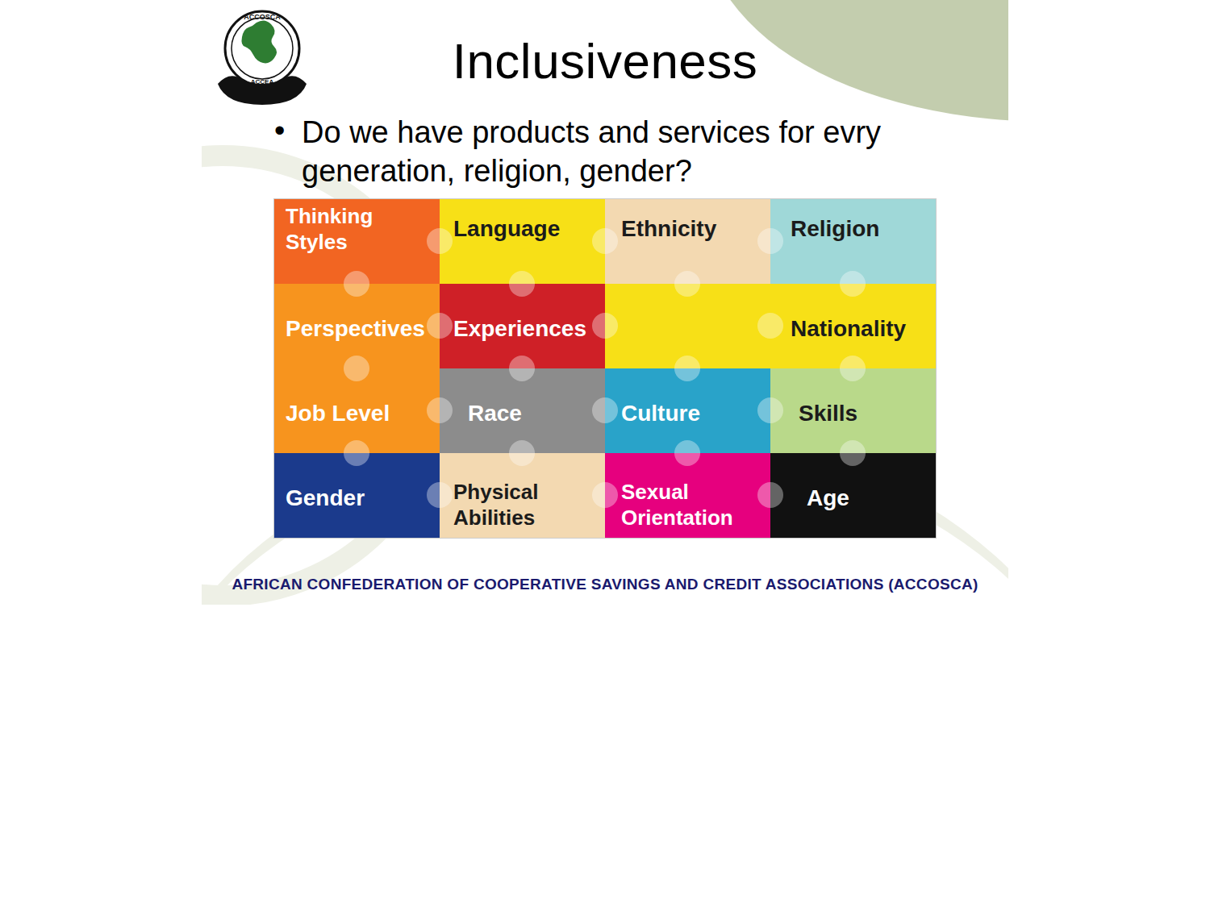ACCOSCA ACCEA
Inclusiveness
Do we have products and services for evry generation, religion, gender?
Thinking Styles Language Ethnicity Religion Perspectives Experiences Nationality Job Level Race Culture Skills Gender Physical Abilities Sexual Orientation Age
AFRICAN CONFEDERATION OF COOPERATIVE SAVINGS AND CREDIT ASSOCIATIONS (ACCOSCA)